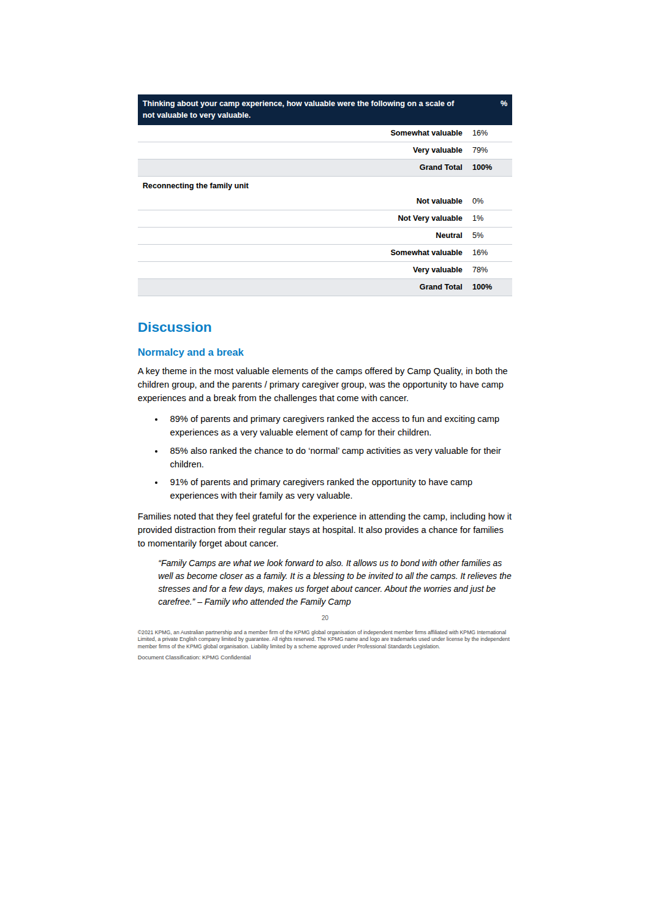| Thinking about your camp experience, how valuable were the following on a scale of not valuable to very valuable. | % |
| --- | --- |
| Somewhat valuable | 16% |
| Very valuable | 79% |
| Grand Total | 100% |
| Reconnecting the family unit |
| Not valuable | 0% |
| Not Very valuable | 1% |
| Neutral | 5% |
| Somewhat valuable | 16% |
| Very valuable | 78% |
| Grand Total | 100% |
Discussion
Normalcy and a break
A key theme in the most valuable elements of the camps offered by Camp Quality, in both the children group, and the parents / primary caregiver group, was the opportunity to have camp experiences and a break from the challenges that come with cancer.
89% of parents and primary caregivers ranked the access to fun and exciting camp experiences as a very valuable element of camp for their children.
85% also ranked the chance to do ‘normal’ camp activities as very valuable for their children.
91% of parents and primary caregivers ranked the opportunity to have camp experiences with their family as very valuable.
Families noted that they feel grateful for the experience in attending the camp, including how it provided distraction from their regular stays at hospital. It also provides a chance for families to momentarily forget about cancer.
“Family Camps are what we look forward to also. It allows us to bond with other families as well as become closer as a family. It is a blessing to be invited to all the camps. It relieves the stresses and for a few days, makes us forget about cancer. About the worries and just be carefree.” – Family who attended the Family Camp
20
©2021 KPMG, an Australian partnership and a member firm of the KPMG global organisation of independent member firms affiliated with KPMG International Limited, a private English company limited by guarantee. All rights reserved. The KPMG name and logo are trademarks used under license by the independent member firms of the KPMG global organisation. Liability limited by a scheme approved under Professional Standards Legislation.
Document Classification: KPMG Confidential